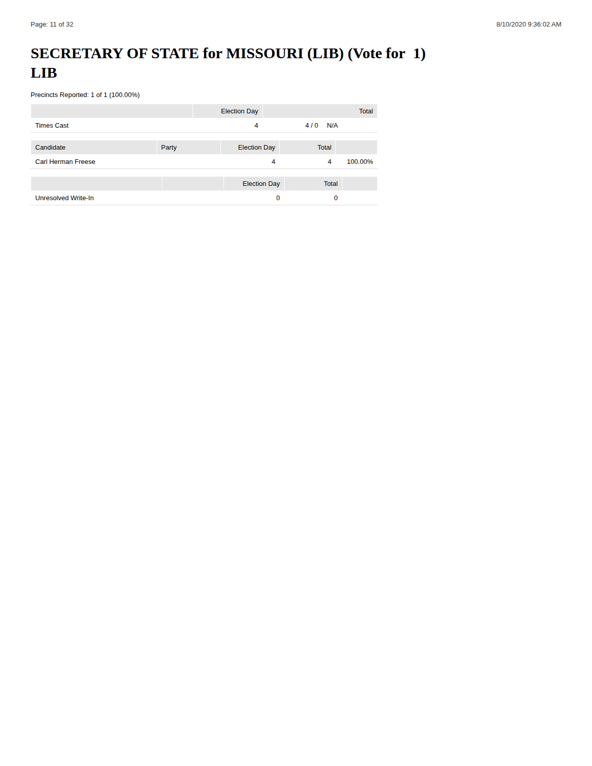Page: 11 of 32 8/10/2020 9:36:02 AM
SECRETARY OF STATE for MISSOURI (LIB) (Vote for 1)
LIB
Precincts Reported: 1 of 1 (100.00%)
| | Election Day | Total |
| --- | --- | --- |
| Times Cast | 4 | 4 / 0 | N/A |
| Candidate | Party | Election Day | Total | |
| --- | --- | --- | --- | --- |
| Carl Herman Freese | | 4 | 4 | 100.00% |
| | | Election Day | Total | |
| --- | --- | --- | --- | --- |
| Unresolved Write-In | | 0 | 0 | |